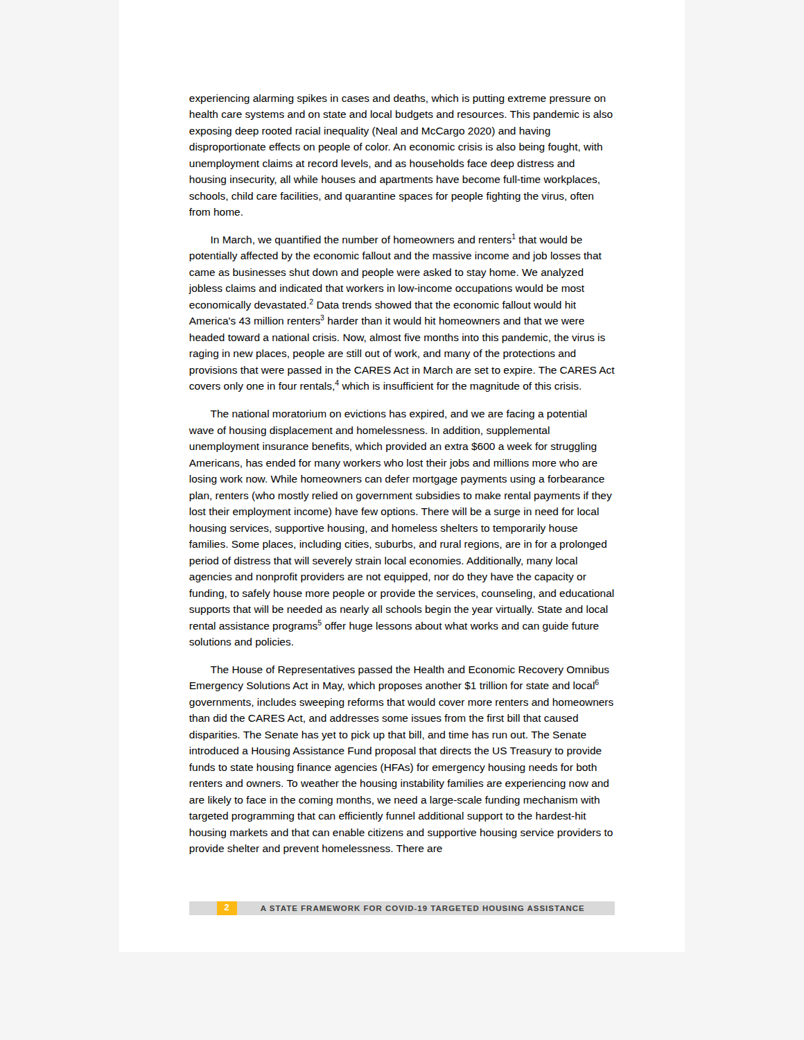experiencing alarming spikes in cases and deaths, which is putting extreme pressure on health care systems and on state and local budgets and resources. This pandemic is also exposing deep rooted racial inequality (Neal and McCargo 2020) and having disproportionate effects on people of color. An economic crisis is also being fought, with unemployment claims at record levels, and as households face deep distress and housing insecurity, all while houses and apartments have become full-time workplaces, schools, child care facilities, and quarantine spaces for people fighting the virus, often from home.
In March, we quantified the number of homeowners and renters1 that would be potentially affected by the economic fallout and the massive income and job losses that came as businesses shut down and people were asked to stay home. We analyzed jobless claims and indicated that workers in low-income occupations would be most economically devastated.2 Data trends showed that the economic fallout would hit America's 43 million renters3 harder than it would hit homeowners and that we were headed toward a national crisis. Now, almost five months into this pandemic, the virus is raging in new places, people are still out of work, and many of the protections and provisions that were passed in the CARES Act in March are set to expire. The CARES Act covers only one in four rentals,4 which is insufficient for the magnitude of this crisis.
The national moratorium on evictions has expired, and we are facing a potential wave of housing displacement and homelessness. In addition, supplemental unemployment insurance benefits, which provided an extra $600 a week for struggling Americans, has ended for many workers who lost their jobs and millions more who are losing work now. While homeowners can defer mortgage payments using a forbearance plan, renters (who mostly relied on government subsidies to make rental payments if they lost their employment income) have few options. There will be a surge in need for local housing services, supportive housing, and homeless shelters to temporarily house families. Some places, including cities, suburbs, and rural regions, are in for a prolonged period of distress that will severely strain local economies. Additionally, many local agencies and nonprofit providers are not equipped, nor do they have the capacity or funding, to safely house more people or provide the services, counseling, and educational supports that will be needed as nearly all schools begin the year virtually. State and local rental assistance programs5 offer huge lessons about what works and can guide future solutions and policies.
The House of Representatives passed the Health and Economic Recovery Omnibus Emergency Solutions Act in May, which proposes another $1 trillion for state and local6 governments, includes sweeping reforms that would cover more renters and homeowners than did the CARES Act, and addresses some issues from the first bill that caused disparities. The Senate has yet to pick up that bill, and time has run out. The Senate introduced a Housing Assistance Fund proposal that directs the US Treasury to provide funds to state housing finance agencies (HFAs) for emergency housing needs for both renters and owners. To weather the housing instability families are experiencing now and are likely to face in the coming months, we need a large-scale funding mechanism with targeted programming that can efficiently funnel additional support to the hardest-hit housing markets and that can enable citizens and supportive housing service providers to provide shelter and prevent homelessness. There are
2
A STATE FRAMEWORK FOR COVID-19 TARGETED HOUSING ASSISTANCE